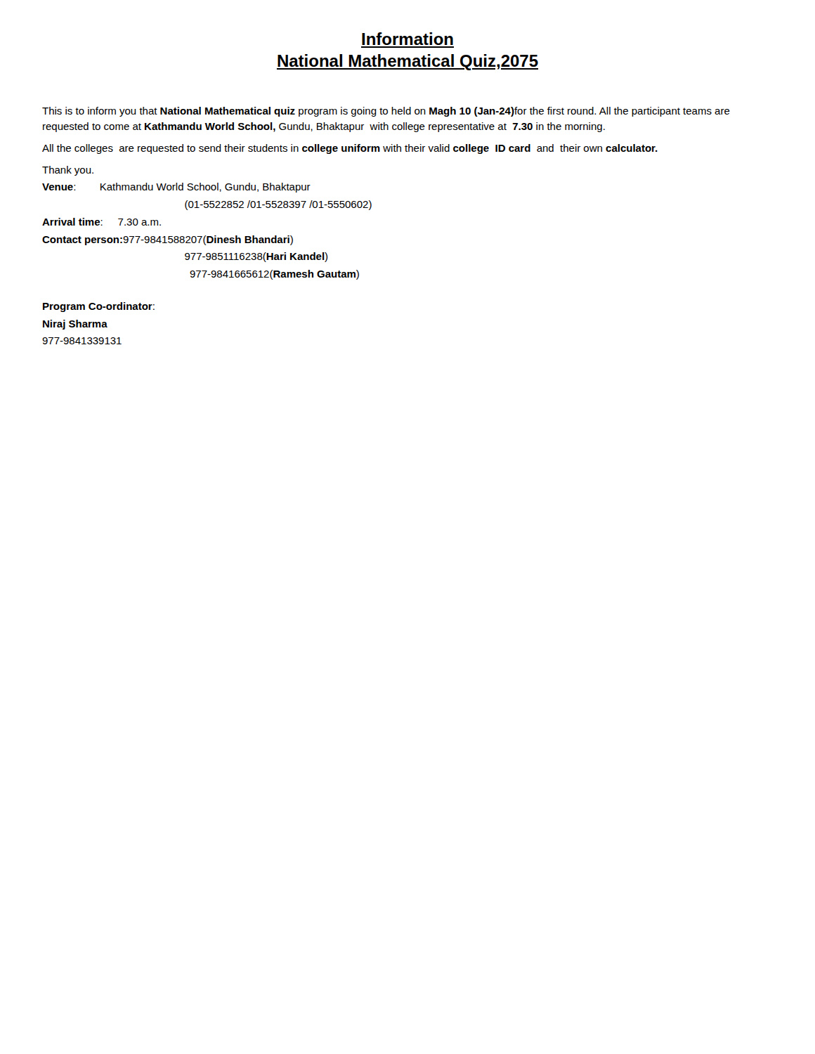Information
National Mathematical Quiz,2075
This is to inform you that National Mathematical quiz program is going to held on Magh 10 (Jan-24) for the first round. All the participant teams are requested to come at Kathmandu World School, Gundu, Bhaktapur with college representative at 7.30 in the morning.
All the colleges are requested to send their students in college uniform with their valid college ID card and their own calculator.
Thank you.
Venue: Kathmandu World School, Gundu, Bhaktapur
(01-5522852 /01-5528397 /01-5550602)
Arrival time: 7.30 a.m.
Contact person: 977-9841588207(Dinesh Bhandari)
977-9851116238(Hari Kandel)
977-9841665612(Ramesh Gautam)
Program Co-ordinator:
Niraj Sharma
977-9841339131